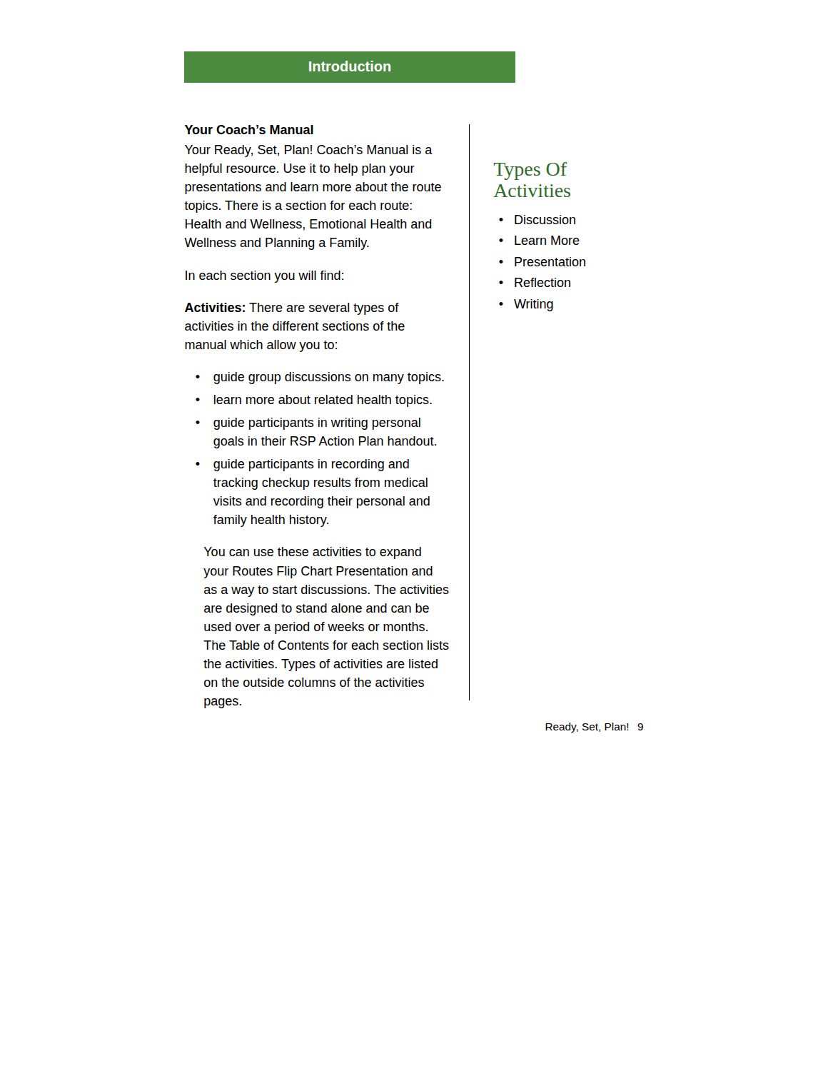Introduction
Your Coach’s Manual
Your Ready, Set, Plan! Coach’s Manual is a helpful resource. Use it to help plan your presentations and learn more about the route topics. There is a section for each route: Health and Wellness, Emotional Health and Wellness and Planning a Family.
In each section you will find:
Activities: There are several types of activities in the different sections of the manual which allow you to:
guide group discussions on many topics.
learn more about related health topics.
guide participants in writing personal goals in their RSP Action Plan handout.
guide participants in recording and tracking checkup results from medical visits and recording their personal and family health history.
You can use these activities to expand your Routes Flip Chart Presentation and as a way to start discussions. The activities are designed to stand alone and can be used over a period of weeks or months. The Table of Contents for each section lists the activities. Types of activities are listed on the outside columns of the activities pages.
Types Of Activities
Discussion
Learn More
Presentation
Reflection
Writing
Ready, Set, Plan!9